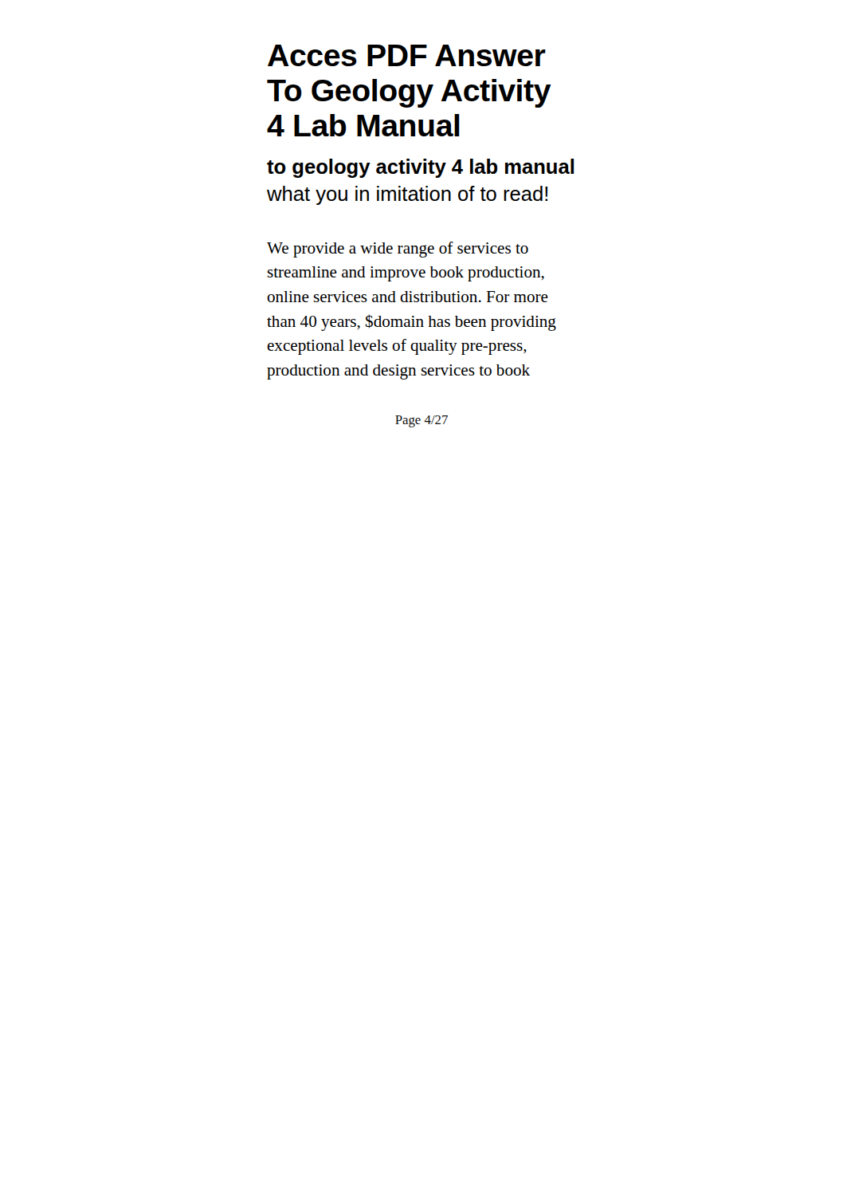Acces PDF Answer To Geology Activity 4 Lab Manual
to geology activity 4 lab manual what you in imitation of to read!
We provide a wide range of services to streamline and improve book production, online services and distribution. For more than 40 years, $domain has been providing exceptional levels of quality pre-press, production and design services to book
Page 4/27